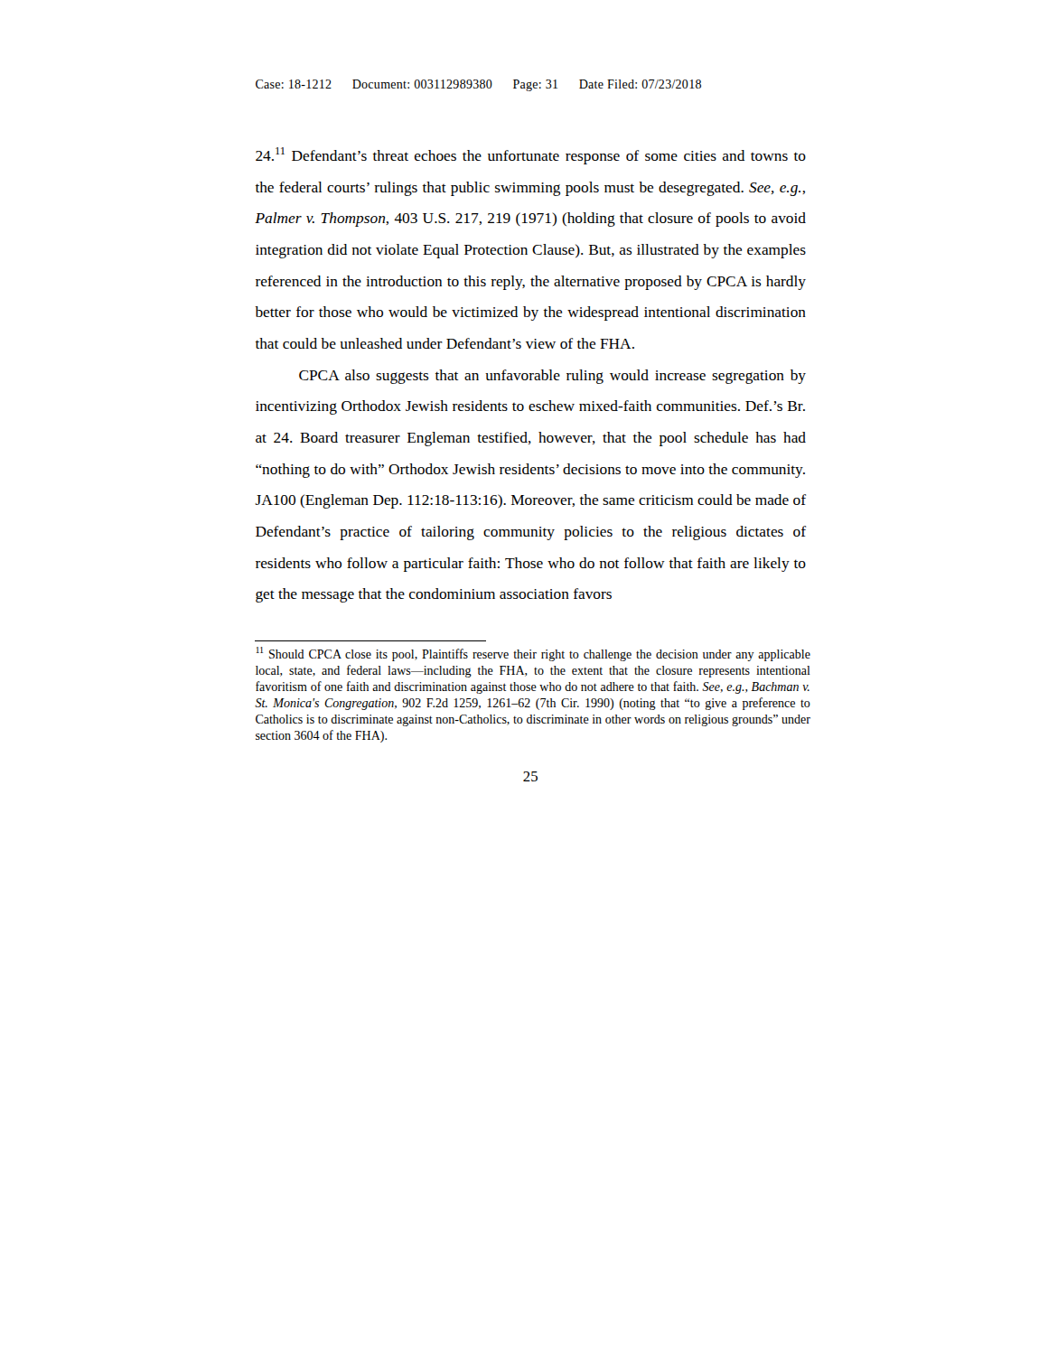Case: 18-1212 Document: 003112989380 Page: 31 Date Filed: 07/23/2018
24.11 Defendant’s threat echoes the unfortunate response of some cities and towns to the federal courts’ rulings that public swimming pools must be desegregated. See, e.g., Palmer v. Thompson, 403 U.S. 217, 219 (1971) (holding that closure of pools to avoid integration did not violate Equal Protection Clause). But, as illustrated by the examples referenced in the introduction to this reply, the alternative proposed by CPCA is hardly better for those who would be victimized by the widespread intentional discrimination that could be unleashed under Defendant’s view of the FHA.
CPCA also suggests that an unfavorable ruling would increase segregation by incentivizing Orthodox Jewish residents to eschew mixed-faith communities. Def.’s Br. at 24. Board treasurer Engleman testified, however, that the pool schedule has had “nothing to do with” Orthodox Jewish residents’ decisions to move into the community. JA100 (Engleman Dep. 112:18-113:16). Moreover, the same criticism could be made of Defendant’s practice of tailoring community policies to the religious dictates of residents who follow a particular faith: Those who do not follow that faith are likely to get the message that the condominium association favors
11 Should CPCA close its pool, Plaintiffs reserve their right to challenge the decision under any applicable local, state, and federal laws—including the FHA, to the extent that the closure represents intentional favoritism of one faith and discrimination against those who do not adhere to that faith. See, e.g., Bachman v. St. Monica's Congregation, 902 F.2d 1259, 1261–62 (7th Cir. 1990) (noting that “to give a preference to Catholics is to discriminate against non-Catholics, to discriminate in other words on religious grounds” under section 3604 of the FHA).
25